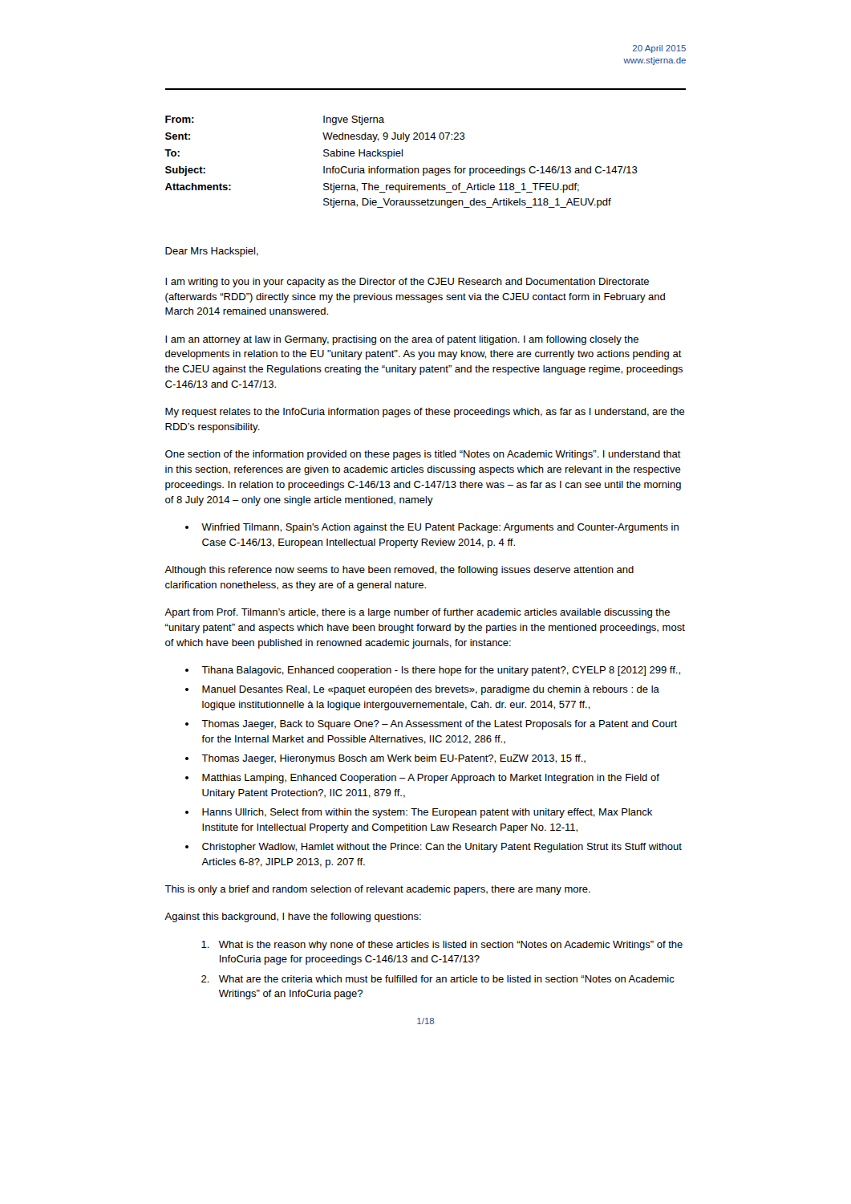20 April 2015
www.stjerna.de
| From: | Ingve Stjerna |
| Sent: | Wednesday, 9 July 2014 07:23 |
| To: | Sabine Hackspiel |
| Subject: | InfoCuria information pages for proceedings C-146/13 and C-147/13 |
| Attachments: | Stjerna, The_requirements_of_Article 118_1_TFEU.pdf; Stjerna, Die_Voraussetzungen_des_Artikels_118_1_AEUV.pdf |
Dear Mrs Hackspiel,
I am writing to you in your capacity as the Director of the CJEU Research and Documentation Directorate (afterwards “RDD”) directly since my the previous messages sent via the CJEU contact form in February and March 2014 remained unanswered.
I am an attorney at law in Germany, practising on the area of patent litigation. I am following closely the developments in relation to the EU "unitary patent". As you may know, there are currently two actions pending at the CJEU against the Regulations creating the “unitary patent” and the respective language regime, proceedings C-146/13 and C-147/13.
My request relates to the InfoCuria information pages of these proceedings which, as far as I understand, are the RDD’s responsibility.
One section of the information provided on these pages is titled “Notes on Academic Writings”. I understand that in this section, references are given to academic articles discussing aspects which are relevant in the respective proceedings. In relation to proceedings C-146/13 and C-147/13 there was – as far as I can see until the morning of 8 July 2014 – only one single article mentioned, namely
Winfried Tilmann, Spain's Action against the EU Patent Package: Arguments and Counter-Arguments in Case C-146/13, European Intellectual Property Review 2014, p. 4 ff.
Although this reference now seems to have been removed, the following issues deserve attention and clarification nonetheless, as they are of a general nature.
Apart from Prof. Tilmann’s article, there is a large number of further academic articles available discussing the “unitary patent” and aspects which have been brought forward by the parties in the mentioned proceedings, most of which have been published in renowned academic journals, for instance:
Tihana Balagovic, Enhanced cooperation - Is there hope for the unitary patent?, CYELP 8 [2012] 299 ff.,
Manuel Desantes Real, Le «paquet européen des brevets», paradigme du chemin à rebours : de la logique institutionnelle à la logique intergouvernementale, Cah. dr. eur. 2014, 577 ff.,
Thomas Jaeger, Back to Square One? – An Assessment of the Latest Proposals for a Patent and Court for the Internal Market and Possible Alternatives, IIC 2012, 286 ff.,
Thomas Jaeger, Hieronymus Bosch am Werk beim EU-Patent?, EuZW 2013, 15 ff.,
Matthias Lamping, Enhanced Cooperation – A Proper Approach to Market Integration in the Field of Unitary Patent Protection?, IIC 2011, 879 ff.,
Hanns Ullrich, Select from within the system: The European patent with unitary effect, Max Planck Institute for Intellectual Property and Competition Law Research Paper No. 12-11,
Christopher Wadlow, Hamlet without the Prince: Can the Unitary Patent Regulation Strut its Stuff without Articles 6-8?, JIPLP 2013, p. 207 ff.
This is only a brief and random selection of relevant academic papers, there are many more.
Against this background, I have the following questions:
What is the reason why none of these articles is listed in section “Notes on Academic Writings” of the InfoCuria page for proceedings C-146/13 and C-147/13?
What are the criteria which must be fulfilled for an article to be listed in section “Notes on Academic Writings” of an InfoCuria page?
1/18